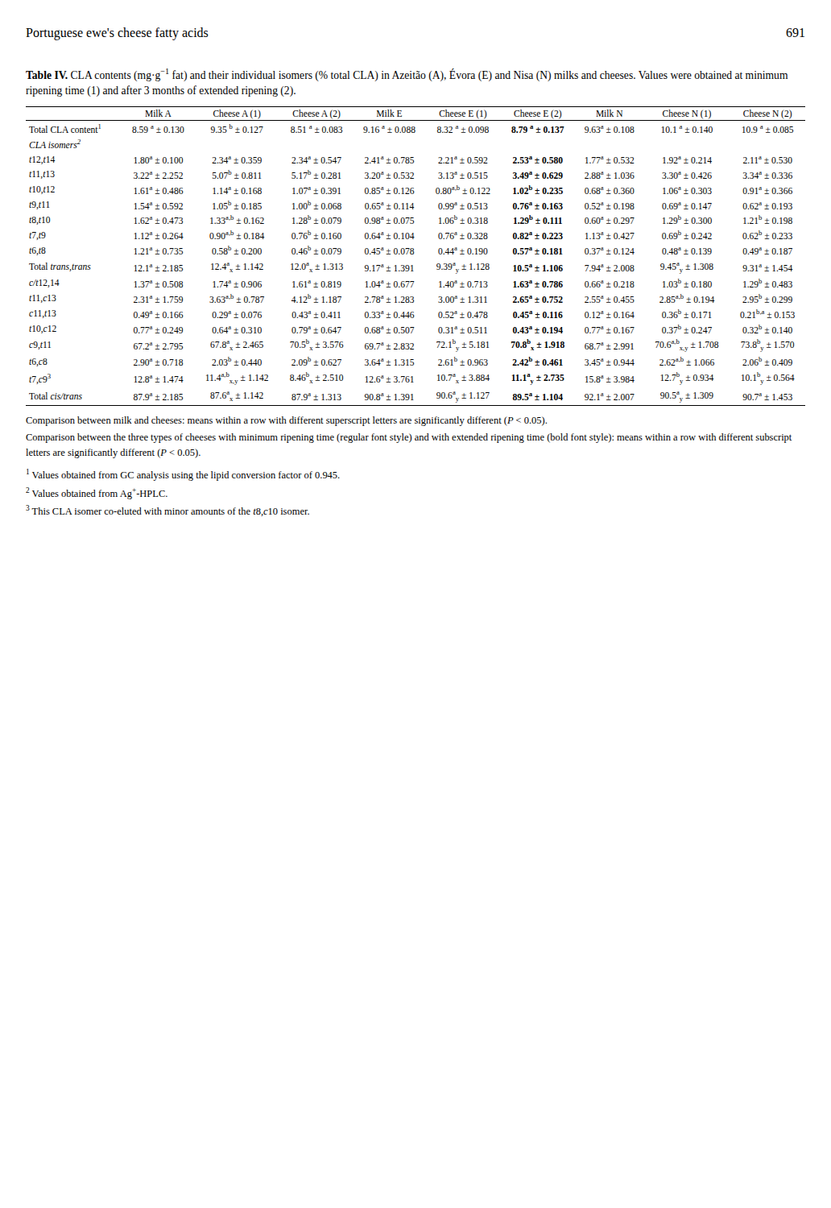Portuguese ewe's cheese fatty acids 691
Table IV. CLA contents (mg·g−1 fat) and their individual isomers (% total CLA) in Azeitão (A), Évora (E) and Nisa (N) milks and cheeses. Values were obtained at minimum ripening time (1) and after 3 months of extended ripening (2).
| | Milk A | Cheese A (1) | Cheese A (2) | Milk E | Cheese E (1) | Cheese E (2) | Milk N | Cheese N (1) | Cheese N (2) |
| --- | --- | --- | --- | --- | --- | --- | --- | --- | --- |
| Total CLA content 1 | 8.59 a ± 0.130 | 9.35 b ± 0.127 | 8.51 a ± 0.083 | 9.16 a ± 0.088 | 8.32 a ± 0.098 | 8.79 a ± 0.137 | 9.63 a ± 0.108 | 10.1 a ± 0.140 | 10.9 a ± 0.085 |
| CLA isomers 2 | |
| t 12, t 14 | 1.80 a ± 0.100 | 2.34 a ± 0.359 | 2.34 a ± 0.547 | 2.41 a ± 0.785 | 2.21 a ± 0.592 | 2.53 a ± 0.580 | 1.77 a ± 0.532 | 1.92 a ± 0.214 | 2.11 a ± 0.530 |
| t 11, t 13 | 3.22 a ± 2.252 | 5.07 b ± 0.811 | 5.17 b ± 0.281 | 3.20 a ± 0.532 | 3.13 a ± 0.515 | 3.49 a ± 0.629 | 2.88 a ± 1.036 | 3.30 a ± 0.426 | 3.34 a ± 0.336 |
| t 10, t 12 | 1.61 a ± 0.486 | 1.14 a ± 0.168 | 1.07 a ± 0.391 | 0.85 a ± 0.126 | 0.80 a,b ± 0.122 | 1.02 b ± 0.235 | 0.68 a ± 0.360 | 1.06 a ± 0.303 | 0.91 a ± 0.366 |
| t 9, t 11 | 1.54 a ± 0.592 | 1.05 b ± 0.185 | 1.00 b ± 0.068 | 0.65 a ± 0.114 | 0.99 a ± 0.513 | 0.76 a ± 0.163 | 0.52 a ± 0.198 | 0.69 a ± 0.147 | 0.62 a ± 0.193 |
| t 8, t 10 | 1.62 a ± 0.473 | 1.33 a,b ± 0.162 | 1.28 b ± 0.079 | 0.98 a ± 0.075 | 1.06 b ± 0.318 | 1.29 b ± 0.111 | 0.60 a ± 0.297 | 1.29 b ± 0.300 | 1.21 b ± 0.198 |
| t 7, t 9 | 1.12 a ± 0.264 | 0.90 a,b ± 0.184 | 0.76 b ± 0.160 | 0.64 a ± 0.104 | 0.76 a ± 0.328 | 0.82 a ± 0.223 | 1.13 a ± 0.427 | 0.69 b ± 0.242 | 0.62 b ± 0.233 |
| t 6, t 8 | 1.21 a ± 0.735 | 0.58 b ± 0.200 | 0.46 b ± 0.079 | 0.45 a ± 0.078 | 0.44 a ± 0.190 | 0.57 a ± 0.181 | 0.37 a ± 0.124 | 0.48 a ± 0.139 | 0.49 a ± 0.187 |
| Total trans,trans | 12.1 a ± 2.185 | 12.4 a x ± 1.142 | 12.0 a x ± 1.313 | 9.17 a ± 1.391 | 9.39 a y ± 1.128 | 10.5 a ± 1.106 | 7.94 a ± 2.008 | 9.45 a y ± 1.308 | 9.31 a ± 1.454 |
| c/t 12,14 | 1.37 a ± 0.508 | 1.74 a ± 0.906 | 1.61 a ± 0.819 | 1.04 a ± 0.677 | 1.40 a ± 0.713 | 1.63 a ± 0.786 | 0.66 a ± 0.218 | 1.03 b ± 0.180 | 1.29 b ± 0.483 |
| t 11, c 13 | 2.31 a ± 1.759 | 3.63 a,b ± 0.787 | 4.12 b ± 1.187 | 2.78 a ± 1.283 | 3.00 a ± 1.311 | 2.65 a ± 0.752 | 2.55 a ± 0.455 | 2.85 a,b ± 0.194 | 2.95 b ± 0.299 |
| c 11, t 13 | 0.49 a ± 0.166 | 0.29 a ± 0.076 | 0.43 a ± 0.411 | 0.33 a ± 0.446 | 0.52 a ± 0.478 | 0.45 a ± 0.116 | 0.12 a ± 0.164 | 0.36 b ± 0.171 | 0.21 b,a ± 0.153 |
| t 10, c 12 | 0.77 a ± 0.249 | 0.64 a ± 0.310 | 0.79 a ± 0.647 | 0.68 a ± 0.507 | 0.31 a ± 0.511 | 0.43 a ± 0.194 | 0.77 a ± 0.167 | 0.37 b ± 0.247 | 0.32 b ± 0.140 |
| c 9, t 11 | 67.2 a ± 2.795 | 67.8 a x ± 2.465 | 70.5 b x ± 3.576 | 69.7 a ± 2.832 | 72.1 b y ± 5.181 | 70.8 b x ± 1.918 | 68.7 a ± 2.991 | 70.6 a,b x,y ± 1.708 | 73.8 b y ± 1.570 |
| t 6, c 8 | 2.90 a ± 0.718 | 2.03 b ± 0.440 | 2.09 b ± 0.627 | 3.64 a ± 1.315 | 2.61 b ± 0.963 | 2.42 b ± 0.461 | 3.45 a ± 0.944 | 2.62 a,b ± 1.066 | 2.06 b ± 0.409 |
| t 7, c 9 3 | 12.8 a ± 1.474 | 11.4 a,b x,y ± 1.142 | 8.46 b x ± 2.510 | 12.6 a ± 3.761 | 10.7 a x ± 3.884 | 11.1 a y ± 2.735 | 15.8 a ± 3.984 | 12.7 b y ± 0.934 | 10.1 b y ± 0.564 |
| Total cis/trans | 87.9 a ± 2.185 | 87.6 a x ± 1.142 | 87.9 a ± 1.313 | 90.8 a ± 1.391 | 90.6 a y ± 1.127 | 89.5 a ± 1.104 | 92.1 a ± 2.007 | 90.5 a y ± 1.309 | 90.7 a ± 1.453 |
Comparison between milk and cheeses: means within a row with different superscript letters are significantly different (P < 0.05).
Comparison between the three types of cheeses with minimum ripening time (regular font style) and with extended ripening time (bold font style): means within a row with different subscript letters are significantly different (P < 0.05).
1 Values obtained from GC analysis using the lipid conversion factor of 0.945.
2 Values obtained from Ag+-HPLC.
3 This CLA isomer co-eluted with minor amounts of the t8,c10 isomer.